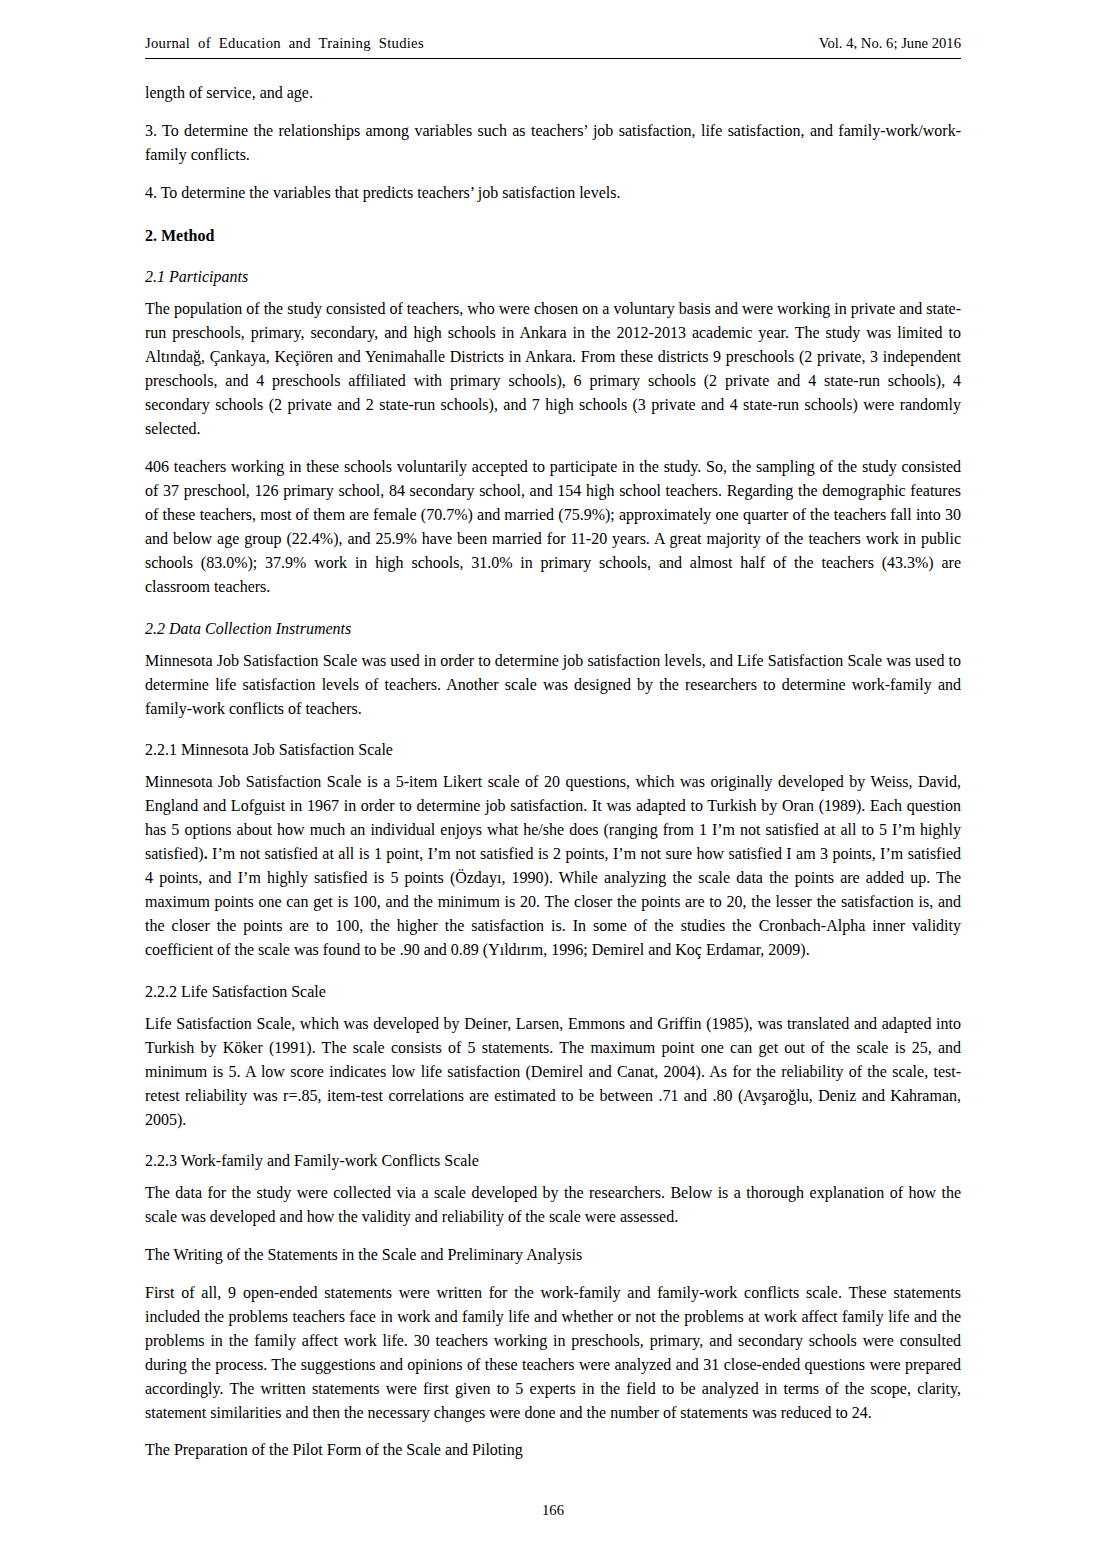Journal of Education and Training Studies Vol. 4, No. 6; June 2016
length of service, and age.
3. To determine the relationships among variables such as teachers’ job satisfaction, life satisfaction, and family-work/work-family conflicts.
4. To determine the variables that predicts teachers’ job satisfaction levels.
2. Method
2.1 Participants
The population of the study consisted of teachers, who were chosen on a voluntary basis and were working in private and state-run preschools, primary, secondary, and high schools in Ankara in the 2012-2013 academic year. The study was limited to Altındağ, Çankaya, Keçiören and Yenimahalle Districts in Ankara. From these districts 9 preschools (2 private, 3 independent preschools, and 4 preschools affiliated with primary schools), 6 primary schools (2 private and 4 state-run schools), 4 secondary schools (2 private and 2 state-run schools), and 7 high schools (3 private and 4 state-run schools) were randomly selected.
406 teachers working in these schools voluntarily accepted to participate in the study. So, the sampling of the study consisted of 37 preschool, 126 primary school, 84 secondary school, and 154 high school teachers. Regarding the demographic features of these teachers, most of them are female (70.7%) and married (75.9%); approximately one quarter of the teachers fall into 30 and below age group (22.4%), and 25.9% have been married for 11-20 years. A great majority of the teachers work in public schools (83.0%); 37.9% work in high schools, 31.0% in primary schools, and almost half of the teachers (43.3%) are classroom teachers.
2.2 Data Collection Instruments
Minnesota Job Satisfaction Scale was used in order to determine job satisfaction levels, and Life Satisfaction Scale was used to determine life satisfaction levels of teachers. Another scale was designed by the researchers to determine work-family and family-work conflicts of teachers.
2.2.1 Minnesota Job Satisfaction Scale
Minnesota Job Satisfaction Scale is a 5-item Likert scale of 20 questions, which was originally developed by Weiss, David, England and Lofguist in 1967 in order to determine job satisfaction. It was adapted to Turkish by Oran (1989). Each question has 5 options about how much an individual enjoys what he/she does (ranging from 1 I’m not satisfied at all to 5 I’m highly satisfied). I’m not satisfied at all is 1 point, I’m not satisfied is 2 points, I’m not sure how satisfied I am 3 points, I’m satisfied 4 points, and I’m highly satisfied is 5 points (Özdayı, 1990). While analyzing the scale data the points are added up. The maximum points one can get is 100, and the minimum is 20. The closer the points are to 20, the lesser the satisfaction is, and the closer the points are to 100, the higher the satisfaction is. In some of the studies the Cronbach-Alpha inner validity coefficient of the scale was found to be .90 and 0.89 (Yıldırım, 1996; Demirel and Koç Erdamar, 2009).
2.2.2 Life Satisfaction Scale
Life Satisfaction Scale, which was developed by Deiner, Larsen, Emmons and Griffin (1985), was translated and adapted into Turkish by Köker (1991). The scale consists of 5 statements. The maximum point one can get out of the scale is 25, and minimum is 5. A low score indicates low life satisfaction (Demirel and Canat, 2004). As for the reliability of the scale, test-retest reliability was r=.85, item-test correlations are estimated to be between .71 and .80 (Avşaroğlu, Deniz and Kahraman, 2005).
2.2.3 Work-family and Family-work Conflicts Scale
The data for the study were collected via a scale developed by the researchers. Below is a thorough explanation of how the scale was developed and how the validity and reliability of the scale were assessed.
The Writing of the Statements in the Scale and Preliminary Analysis
First of all, 9 open-ended statements were written for the work-family and family-work conflicts scale. These statements included the problems teachers face in work and family life and whether or not the problems at work affect family life and the problems in the family affect work life. 30 teachers working in preschools, primary, and secondary schools were consulted during the process. The suggestions and opinions of these teachers were analyzed and 31 close-ended questions were prepared accordingly. The written statements were first given to 5 experts in the field to be analyzed in terms of the scope, clarity, statement similarities and then the necessary changes were done and the number of statements was reduced to 24.
The Preparation of the Pilot Form of the Scale and Piloting
166